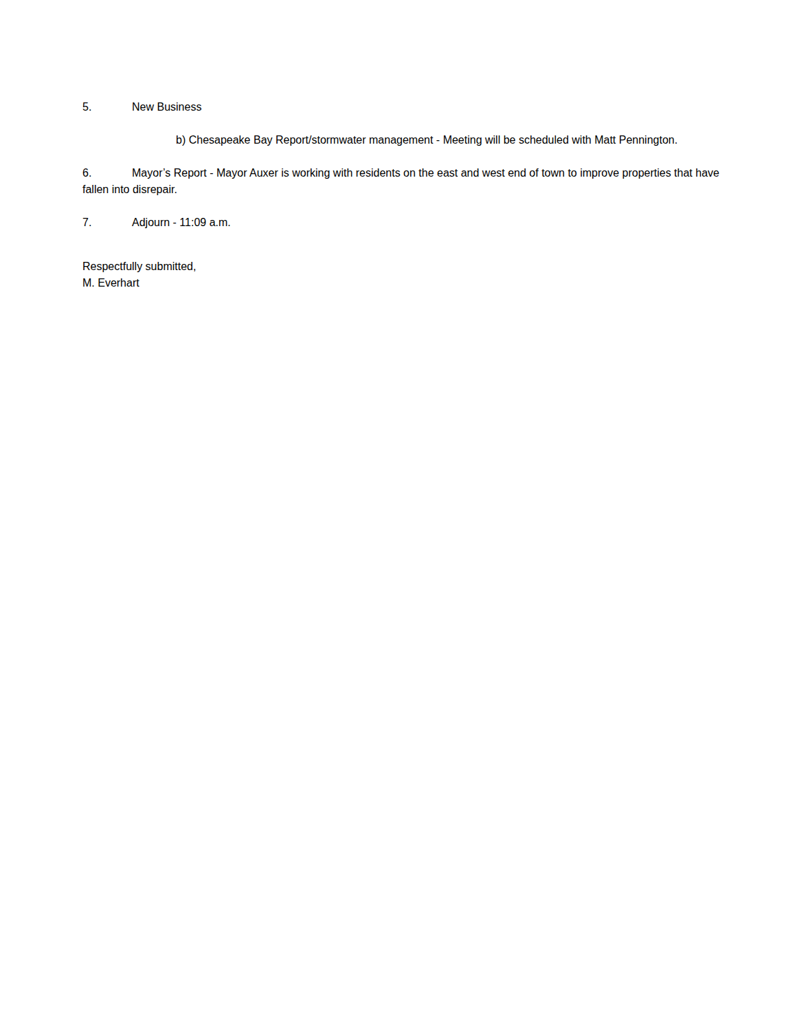5. New Business
b) Chesapeake Bay Report/stormwater management - Meeting will be scheduled with Matt Pennington.
6. Mayor’s Report - Mayor Auxer is working with residents on the east and west end of town to improve properties that have fallen into disrepair.
7. Adjourn - 11:09 a.m.
Respectfully submitted,
M. Everhart